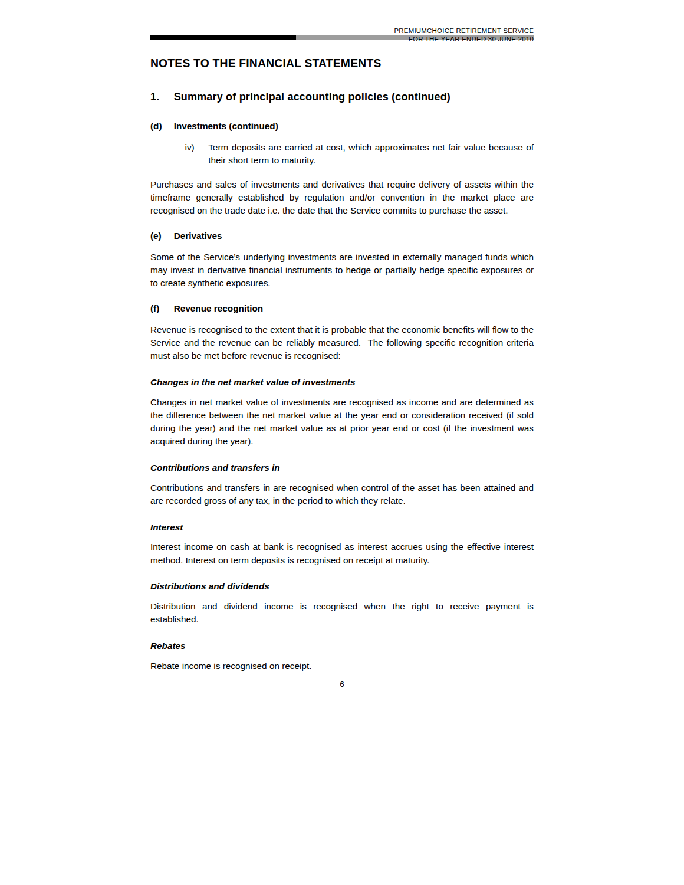PREMIUMCHOICE RETIREMENT SERVICE
FOR THE YEAR ENDED 30 JUNE 2010
NOTES TO THE FINANCIAL STATEMENTS
1. Summary of principal accounting policies (continued)
(d) Investments (continued)
iv)
Term deposits are carried at cost, which approximates net fair value because of their short term to maturity.
Purchases and sales of investments and derivatives that require delivery of assets within the timeframe generally established by regulation and/or convention in the market place are recognised on the trade date i.e. the date that the Service commits to purchase the asset.
(e) Derivatives
Some of the Service’s underlying investments are invested in externally managed funds which may invest in derivative financial instruments to hedge or partially hedge specific exposures or to create synthetic exposures.
(f) Revenue recognition
Revenue is recognised to the extent that it is probable that the economic benefits will flow to the Service and the revenue can be reliably measured. The following specific recognition criteria must also be met before revenue is recognised:
Changes in the net market value of investments
Changes in net market value of investments are recognised as income and are determined as the difference between the net market value at the year end or consideration received (if sold during the year) and the net market value as at prior year end or cost (if the investment was acquired during the year).
Contributions and transfers in
Contributions and transfers in are recognised when control of the asset has been attained and are recorded gross of any tax, in the period to which they relate.
Interest
Interest income on cash at bank is recognised as interest accrues using the effective interest method. Interest on term deposits is recognised on receipt at maturity.
Distributions and dividends
Distribution and dividend income is recognised when the right to receive payment is established.
Rebates
Rebate income is recognised on receipt.
6